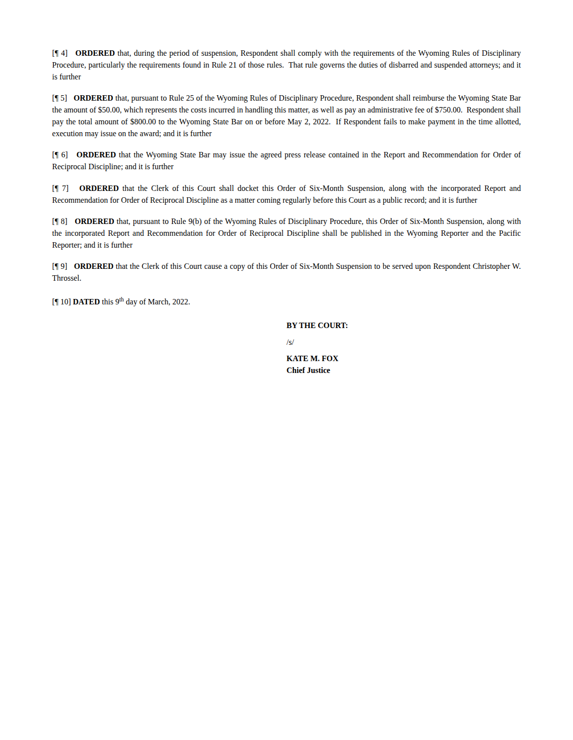[¶ 4] ORDERED that, during the period of suspension, Respondent shall comply with the requirements of the Wyoming Rules of Disciplinary Procedure, particularly the requirements found in Rule 21 of those rules. That rule governs the duties of disbarred and suspended attorneys; and it is further
[¶ 5] ORDERED that, pursuant to Rule 25 of the Wyoming Rules of Disciplinary Procedure, Respondent shall reimburse the Wyoming State Bar the amount of $50.00, which represents the costs incurred in handling this matter, as well as pay an administrative fee of $750.00. Respondent shall pay the total amount of $800.00 to the Wyoming State Bar on or before May 2, 2022. If Respondent fails to make payment in the time allotted, execution may issue on the award; and it is further
[¶ 6] ORDERED that the Wyoming State Bar may issue the agreed press release contained in the Report and Recommendation for Order of Reciprocal Discipline; and it is further
[¶ 7] ORDERED that the Clerk of this Court shall docket this Order of Six-Month Suspension, along with the incorporated Report and Recommendation for Order of Reciprocal Discipline as a matter coming regularly before this Court as a public record; and it is further
[¶ 8] ORDERED that, pursuant to Rule 9(b) of the Wyoming Rules of Disciplinary Procedure, this Order of Six-Month Suspension, along with the incorporated Report and Recommendation for Order of Reciprocal Discipline shall be published in the Wyoming Reporter and the Pacific Reporter; and it is further
[¶ 9] ORDERED that the Clerk of this Court cause a copy of this Order of Six-Month Suspension to be served upon Respondent Christopher W. Throssel.
[¶ 10] DATED this 9th day of March, 2022.
BY THE COURT:
/s/
KATE M. FOX
Chief Justice